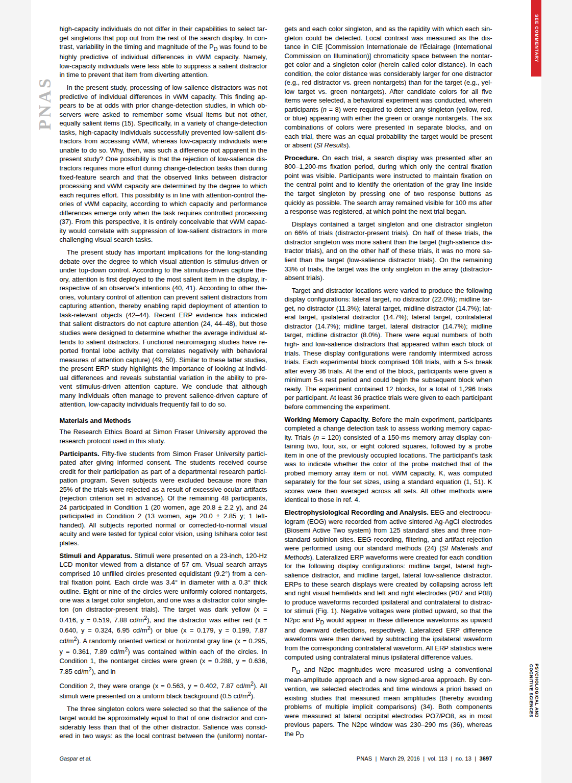See Commentary
Psychological and
Cognitive Sciences
PNAS
high-capacity individuals do not differ in their capabilities to select target singletons that pop out from the rest of the search display. In contrast, variability in the timing and magnitude of the PD was found to be highly predictive of individual differences in vWM capacity. Namely, low-capacity individuals were less able to suppress a salient distractor in time to prevent that item from diverting attention.
In the present study, processing of low-salience distractors was not predictive of individual differences in vWM capacity. This finding appears to be at odds with prior change-detection studies, in which observers were asked to remember some visual items but not other, equally salient items (15). Specifically, in a variety of change-detection tasks, high-capacity individuals successfully prevented low-salient distractors from accessing vWM, whereas low-capacity individuals were unable to do so. Why, then, was such a difference not apparent in the present study? One possibility is that the rejection of low-salience distractors requires more effort during change-detection tasks than during fixed-feature search and that the observed links between distractor processing and vWM capacity are determined by the degree to which each requires effort. This possibility is in line with attention-control theories of vWM capacity, according to which capacity and performance differences emerge only when the task requires controlled processing (37). From this perspective, it is entirely conceivable that vWM capacity would correlate with suppression of low-salient distractors in more challenging visual search tasks.
The present study has important implications for the long-standing debate over the degree to which visual attention is stimulus-driven or under top-down control. According to the stimulus-driven capture theory, attention is first deployed to the most salient item in the display, irrespective of an observer's intentions (40, 41). According to other theories, voluntary control of attention can prevent salient distractors from capturing attention, thereby enabling rapid deployment of attention to task-relevant objects (42–44). Recent ERP evidence has indicated that salient distractors do not capture attention (24, 44–48), but those studies were designed to determine whether the average individual attends to salient distractors. Functional neuroimaging studies have reported frontal lobe activity that correlates negatively with behavioral measures of attention capture) (49, 50). Similar to these latter studies, the present ERP study highlights the importance of looking at individual differences and reveals substantial variation in the ability to prevent stimulus-driven attention capture. We conclude that although many individuals often manage to prevent salience-driven capture of attention, low-capacity individuals frequently fail to do so.
Materials and Methods
The Research Ethics Board at Simon Fraser University approved the research protocol used in this study.
Participants. Fifty-five students from Simon Fraser University participated after giving informed consent. The students received course credit for their participation as part of a departmental research participation program. Seven subjects were excluded because more than 25% of the trials were rejected as a result of excessive ocular artifacts (rejection criterion set in advance). Of the remaining 48 participants, 24 participated in Condition 1 (20 women, age 20.8 ± 2.2 y), and 24 participated in Condition 2 (13 women, age 20.0 ± 2.85 y; 1 left-handed). All subjects reported normal or corrected-to-normal visual acuity and were tested for typical color vision, using Ishihara color test plates.
Stimuli and Apparatus. Stimuli were presented on a 23-inch, 120-Hz LCD monitor viewed from a distance of 57 cm. Visual search arrays comprised 10 unfilled circles presented equidistant (9.2°) from a central fixation point. Each circle was 3.4° in diameter with a 0.3° thick outline. Eight or nine of the circles were uniformly colored nontargets, one was a target color singleton, and one was a distractor color singleton (on distractor-present trials). The target was dark yellow (x = 0.416, y = 0.519, 7.88 cd/m2), and the distractor was either red (x = 0.640, y = 0.324, 6.95 cd/m2) or blue (x = 0.179, y = 0.199, 7.87 cd/m2). A randomly oriented vertical or horizontal gray line (x = 0.295, y = 0.361, 7.89 cd/m2) was contained within each of the circles. In Condition 1, the nontarget circles were green (x = 0.288, y = 0.636, 7.85 cd/m2), and in
Condition 2, they were orange (x = 0.563, y = 0.402, 7.87 cd/m2). All stimuli were presented on a uniform black background (0.5 cd/m2).
The three singleton colors were selected so that the salience of the target would be approximately equal to that of one distractor and considerably less than that of the other distractor. Salience was considered in two ways: as the local contrast between the (uniform) nontargets and each color singleton, and as the rapidity with which each singleton could be detected. Local contrast was measured as the distance in CIE [Commission Internationale de l'Éclairage (International Commission on Illumination)] chromaticity space between the nontarget color and a singleton color (herein called color distance). In each condition, the color distance was considerably larger for one distractor (e.g., red distractor vs. green nontargets) than for the target (e.g., yellow target vs. green nontargets). After candidate colors for all five items were selected, a behavioral experiment was conducted, wherein participants (n = 8) were required to detect any singleton (yellow, red, or blue) appearing with either the green or orange nontargets. The six combinations of colors were presented in separate blocks, and on each trial, there was an equal probability the target would be present or absent (SI Results).
Procedure. On each trial, a search display was presented after an 800–1,200-ms fixation period, during which only the central fixation point was visible. Participants were instructed to maintain fixation on the central point and to identify the orientation of the gray line inside the target singleton by pressing one of two response buttons as quickly as possible. The search array remained visible for 100 ms after a response was registered, at which point the next trial began.
Displays contained a target singleton and one distractor singleton on 66% of trials (distractor-present trials). On half of these trials, the distractor singleton was more salient than the target (high-salience distractor trials), and on the other half of these trials, it was no more salient than the target (low-salience distractor trials). On the remaining 33% of trials, the target was the only singleton in the array (distractor-absent trials).
Target and distractor locations were varied to produce the following display configurations: lateral target, no distractor (22.0%); midline target, no distractor (11.3%); lateral target, midline distractor (14.7%); lateral target, ipsilateral distractor (14.7%); lateral target, contralateral distractor (14.7%); midline target, lateral distractor (14.7%); midline target, midline distractor (8.0%). There were equal numbers of both high- and low-salience distractors that appeared within each block of trials. These display configurations were randomly intermixed across trials. Each experimental block comprised 108 trials, with a 5-s break after every 36 trials. At the end of the block, participants were given a minimum 5-s rest period and could begin the subsequent block when ready. The experiment contained 12 blocks, for a total of 1,296 trials per participant. At least 36 practice trials were given to each participant before commencing the experiment.
Working Memory Capacity. Before the main experiment, participants completed a change detection task to assess working memory capacity. Trials (n = 120) consisted of a 150-ms memory array display containing two, four, six, or eight colored squares, followed by a probe item in one of the previously occupied locations. The participant's task was to indicate whether the color of the probe matched that of the probed memory array item or not. vWM capacity, K, was computed separately for the four set sizes, using a standard equation (1, 51). K scores were then averaged across all sets. All other methods were identical to those in ref. 4.
Electrophysiological Recording and Analysis. EEG and electrooculogram (EOG) were recorded from active sintered Ag-AgCl electrodes (Biosemi Active Two system) from 125 standard sites and three nonstandard subinion sites. EEG recording, filtering, and artifact rejection were performed using our standard methods (24) (SI Materials and Methods). Lateralized ERP waveforms were created for each condition for the following display configurations: midline target, lateral high-salience distractor, and midline target, lateral low-salience distractor. ERPs to these search displays were created by collapsing across left and right visual hemifields and left and right electrodes (P07 and P08) to produce waveforms recorded ipsilateral and contralateral to distractor stimuli (Fig. 1). Negative voltages were plotted upward, so that the N2pc and PD would appear in these difference waveforms as upward and downward deflections, respectively. Lateralized ERP difference waveforms were then derived by subtracting the ipsilateral waveform from the corresponding contralateral waveform. All ERP statistics were computed using contralateral minus ipsilateral difference values.
PD and N2pc magnitudes were measured using a conventional mean-amplitude approach and a new signed-area approach. By convention, we selected electrodes and time windows a priori based on existing studies that measured mean amplitudes (thereby avoiding problems of multiple implicit comparisons) (34). Both components were measured at lateral occipital electrodes PO7/PO8, as in most previous papers. The N2pc window was 230–290 ms (36), whereas the PD
Gaspar et al.
PNAS | March 29, 2016 | vol. 113 | no. 13 | 3697